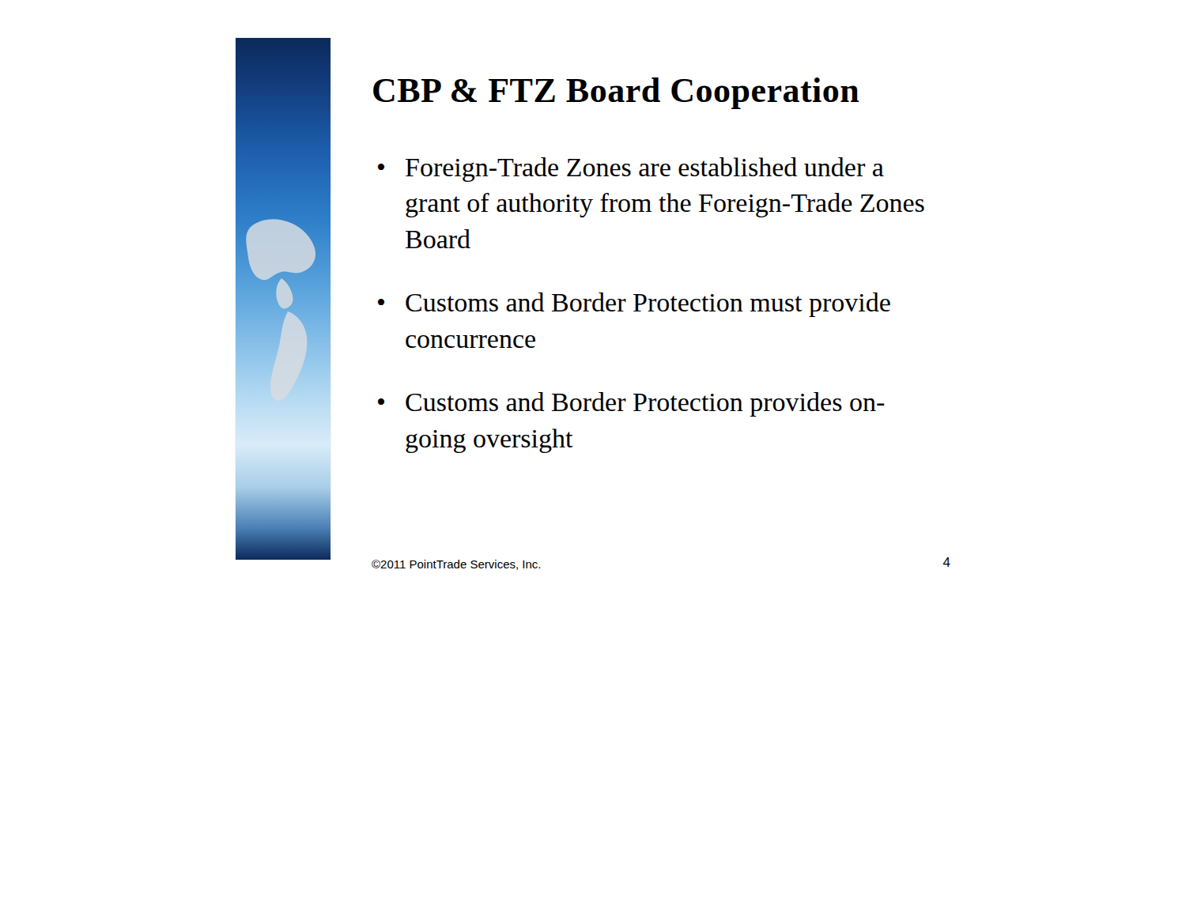CBP & FTZ Board Cooperation
Foreign-Trade Zones are established under a grant of authority from the Foreign-Trade Zones Board
Customs and Border Protection must provide concurrence
Customs and Border Protection provides on-going oversight
©2011 PointTrade Services, Inc. 4